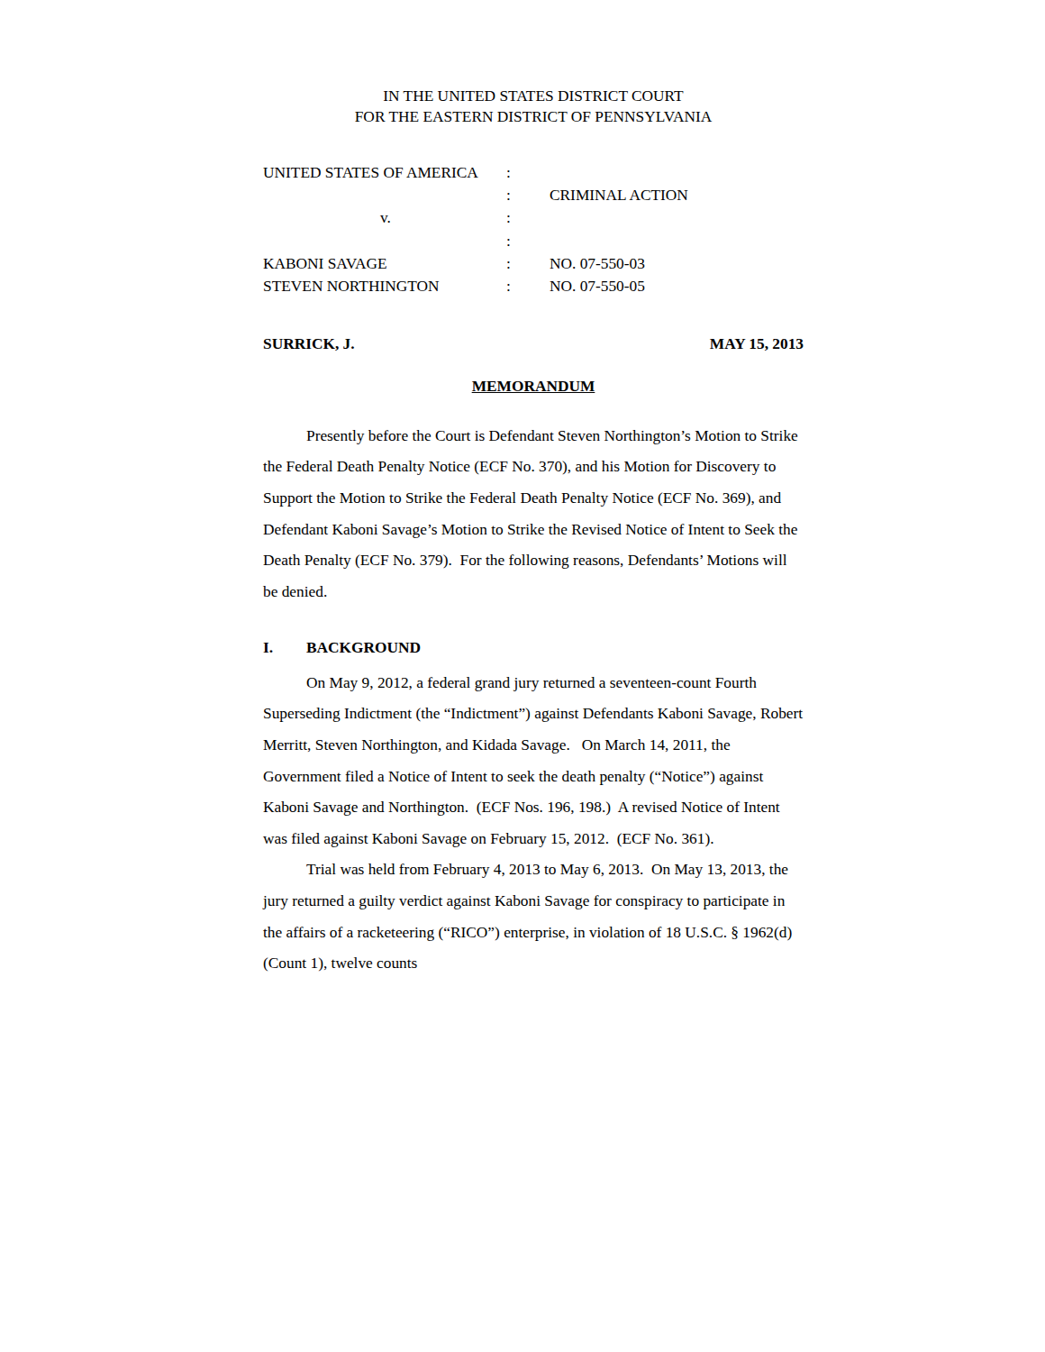IN THE UNITED STATES DISTRICT COURT
FOR THE EASTERN DISTRICT OF PENNSYLVANIA
| UNITED STATES OF AMERICA | : | |
| | : | CRIMINAL ACTION |
| v. | : | |
| | : | |
| KABONI SAVAGE | : | NO. 07-550-03 |
| STEVEN NORTHINGTON | : | NO. 07-550-05 |
SURRICK, J. MAY 15, 2013
MEMORANDUM
Presently before the Court is Defendant Steven Northington’s Motion to Strike the Federal Death Penalty Notice (ECF No. 370), and his Motion for Discovery to Support the Motion to Strike the Federal Death Penalty Notice (ECF No. 369), and Defendant Kaboni Savage’s Motion to Strike the Revised Notice of Intent to Seek the Death Penalty (ECF No. 379). For the following reasons, Defendants’ Motions will be denied.
I. BACKGROUND
On May 9, 2012, a federal grand jury returned a seventeen-count Fourth Superseding Indictment (the “Indictment”) against Defendants Kaboni Savage, Robert Merritt, Steven Northington, and Kidada Savage. On March 14, 2011, the Government filed a Notice of Intent to seek the death penalty (“Notice”) against Kaboni Savage and Northington. (ECF Nos. 196, 198.) A revised Notice of Intent was filed against Kaboni Savage on February 15, 2012. (ECF No. 361).
Trial was held from February 4, 2013 to May 6, 2013. On May 13, 2013, the jury returned a guilty verdict against Kaboni Savage for conspiracy to participate in the affairs of a racketeering (“RICO”) enterprise, in violation of 18 U.S.C. § 1962(d) (Count 1), twelve counts